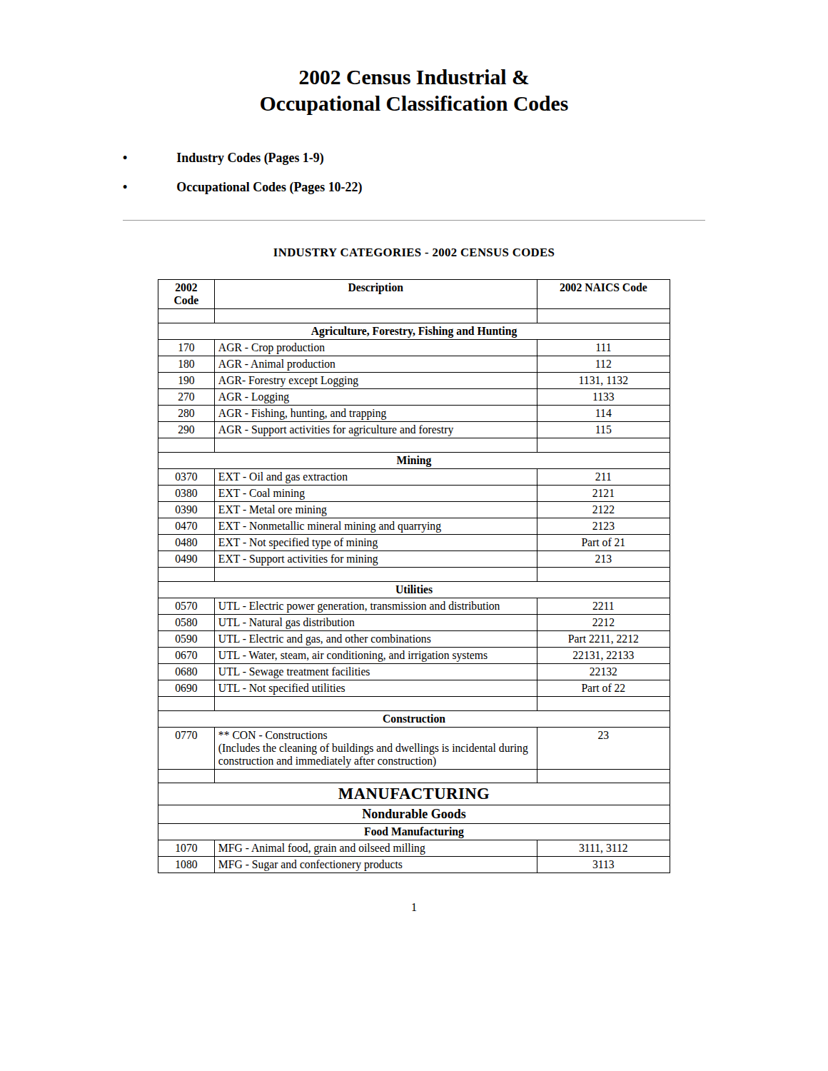2002 Census Industrial &
Occupational Classification Codes
Industry Codes (Pages 1-9)
Occupational Codes (Pages 10-22)
INDUSTRY CATEGORIES - 2002 CENSUS CODES
| 2002 Code | Description | 2002 NAICS Code |
| --- | --- | --- |
| Agriculture, Forestry, Fishing and Hunting |
| 170 | AGR - Crop production | 111 |
| 180 | AGR - Animal production | 112 |
| 190 | AGR- Forestry except Logging | 1131, 1132 |
| 270 | AGR - Logging | 1133 |
| 280 | AGR - Fishing, hunting, and trapping | 114 |
| 290 | AGR - Support activities for agriculture and forestry | 115 |
| Mining |
| 0370 | EXT - Oil and gas extraction | 211 |
| 0380 | EXT - Coal mining | 2121 |
| 0390 | EXT - Metal ore mining | 2122 |
| 0470 | EXT - Nonmetallic mineral mining and quarrying | 2123 |
| 0480 | EXT - Not specified type of mining | Part of 21 |
| 0490 | EXT - Support activities for mining | 213 |
| Utilities |
| 0570 | UTL - Electric power generation, transmission and distribution | 2211 |
| 0580 | UTL - Natural gas distribution | 2212 |
| 0590 | UTL - Electric and gas, and other combinations | Part 2211, 2212 |
| 0670 | UTL - Water, steam, air conditioning, and irrigation systems | 22131, 22133 |
| 0680 | UTL - Sewage treatment facilities | 22132 |
| 0690 | UTL - Not specified utilities | Part of 22 |
| Construction |
| 0770 | ** CON - Constructions (Includes the cleaning of buildings and dwellings is incidental during construction and immediately after construction) | 23 |
| MANUFACTURING |
| Nondurable Goods |
| Food Manufacturing |
| 1070 | MFG - Animal food, grain and oilseed milling | 3111, 3112 |
| 1080 | MFG - Sugar and confectionery products | 3113 |
1